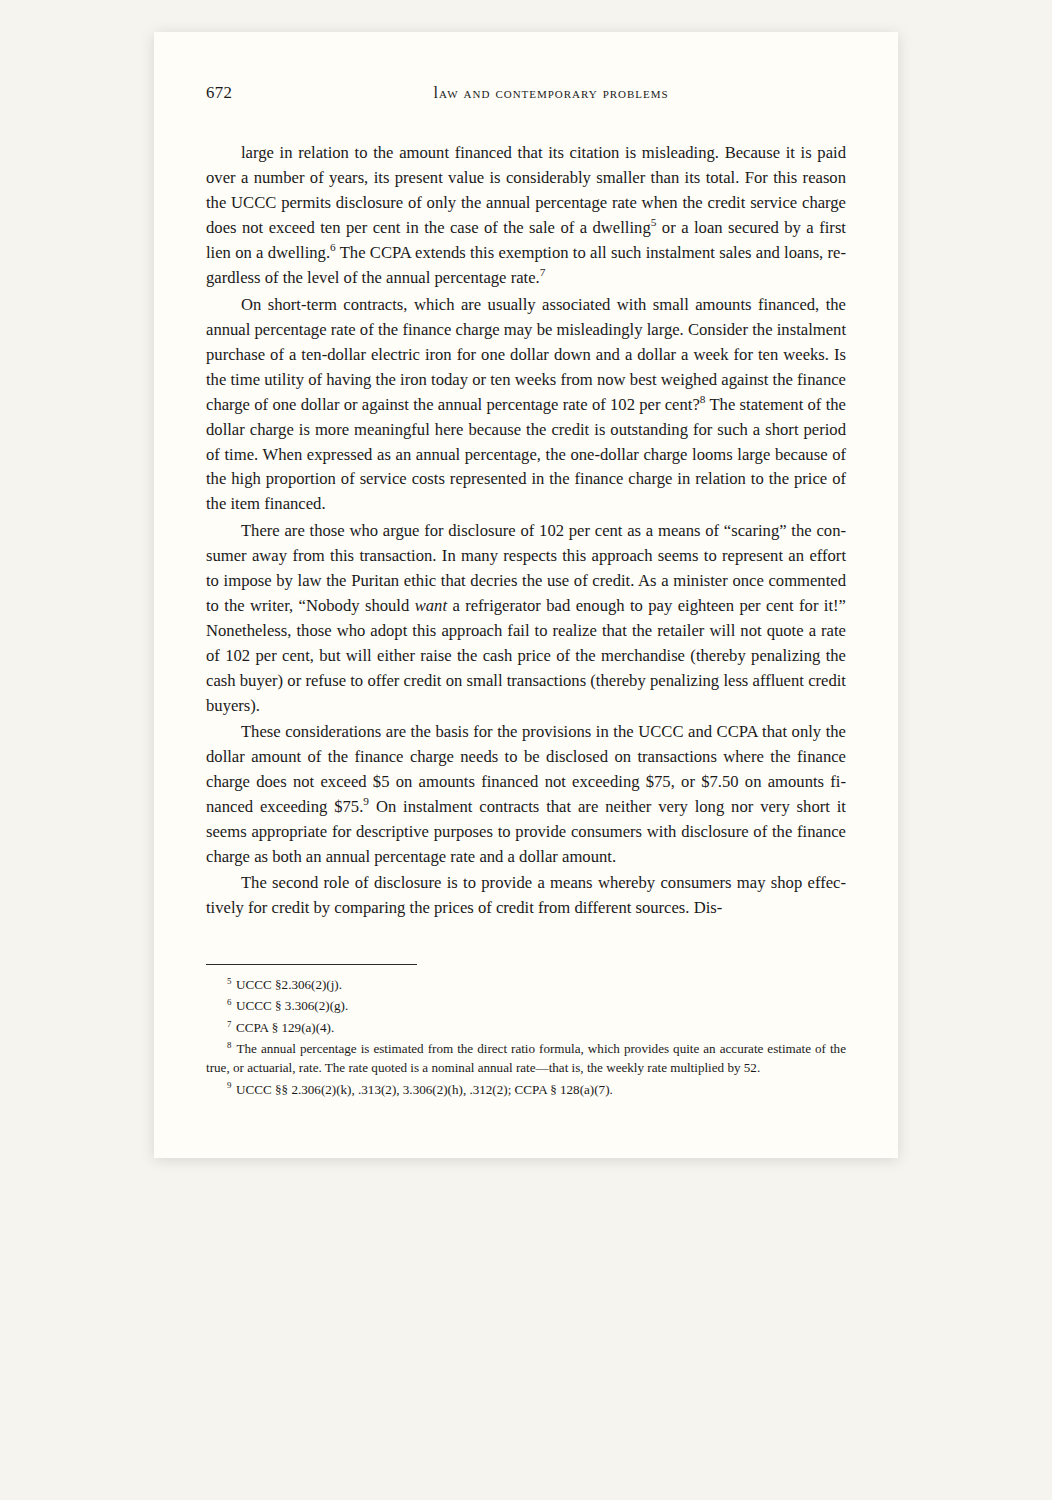672 Law and Contemporary Problems
large in relation to the amount financed that its citation is misleading. Because it is paid over a number of years, its present value is considerably smaller than its total. For this reason the UCCC permits disclosure of only the annual percentage rate when the credit service charge does not exceed ten per cent in the case of the sale of a dwelling5 or a loan secured by a first lien on a dwelling.6 The CCPA extends this exemption to all such instalment sales and loans, regardless of the level of the annual percentage rate.7
On short-term contracts, which are usually associated with small amounts financed, the annual percentage rate of the finance charge may be misleadingly large. Consider the instalment purchase of a ten-dollar electric iron for one dollar down and a dollar a week for ten weeks. Is the time utility of having the iron today or ten weeks from now best weighed against the finance charge of one dollar or against the annual percentage rate of 102 per cent?8 The statement of the dollar charge is more meaningful here because the credit is outstanding for such a short period of time. When expressed as an annual percentage, the one-dollar charge looms large because of the high proportion of service costs represented in the finance charge in relation to the price of the item financed.
There are those who argue for disclosure of 102 per cent as a means of “scaring” the consumer away from this transaction. In many respects this approach seems to represent an effort to impose by law the Puritan ethic that decries the use of credit. As a minister once commented to the writer, “Nobody should want a refrigerator bad enough to pay eighteen per cent for it!” Nonetheless, those who adopt this approach fail to realize that the retailer will not quote a rate of 102 per cent, but will either raise the cash price of the merchandise (thereby penalizing the cash buyer) or refuse to offer credit on small transactions (thereby penalizing less affluent credit buyers).
These considerations are the basis for the provisions in the UCCC and CCPA that only the dollar amount of the finance charge needs to be disclosed on transactions where the finance charge does not exceed $5 on amounts financed not exceeding $75, or $7.50 on amounts financed exceeding $75.9 On instalment contracts that are neither very long nor very short it seems appropriate for descriptive purposes to provide consumers with disclosure of the finance charge as both an annual percentage rate and a dollar amount.
The second role of disclosure is to provide a means whereby consumers may shop effectively for credit by comparing the prices of credit from different sources. Dis-
5 UCCC §2.306(2)(j).
6 UCCC § 3.306(2)(g).
7 CCPA § 129(a)(4).
8 The annual percentage is estimated from the direct ratio formula, which provides quite an accurate estimate of the true, or actuarial, rate. The rate quoted is a nominal annual rate—that is, the weekly rate multiplied by 52.
9 UCCC §§ 2.306(2)(k), .313(2), 3.306(2)(h), .312(2); CCPA § 128(a)(7).